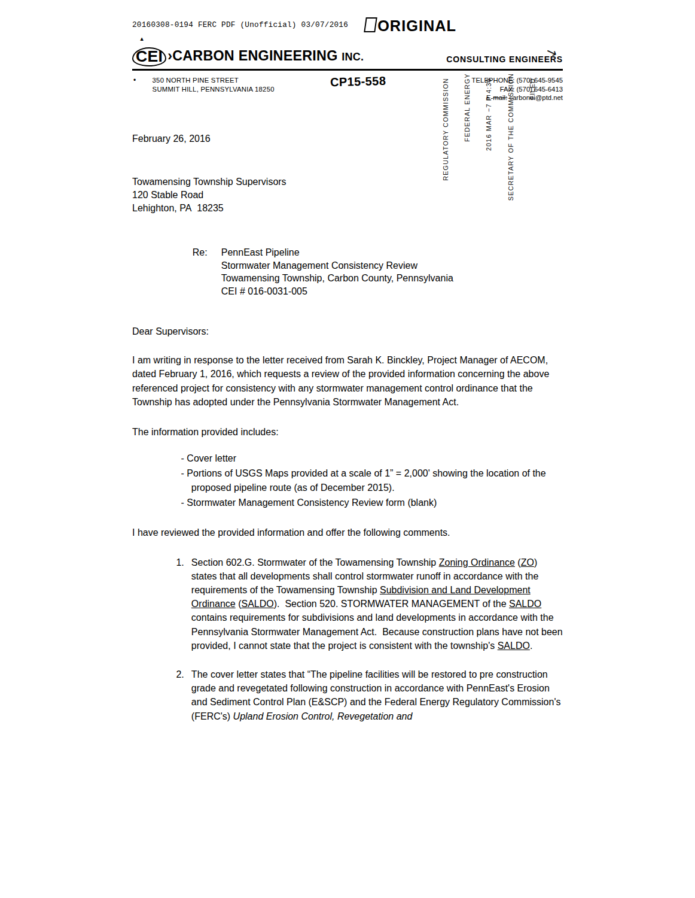20160308-0194 FERC PDF (Unofficial) 03/07/2016
ORIGINAL
CEI›CARBON ENGINEERING INC.
CONSULTING ENGINEERS
• ▲ 350 NORTH PINE STREET
SUMMIT HILL, PENNSYLVANIA 18250
TELEPHONE: (570) 645-9545
FAX: (570) 645-6413
E-mail: carbonei@ptd.net
CP15-558
↘
REGULATORY COMMISSION
FEDERAL ENERGY
2016 MAR −7 P 4:39
SECRETARY OF THE COMMISSION
FILED
February 26, 2016
Towamensing Township Supervisors
120 Stable Road
Lehighton, PA 18235
Re: PennEast Pipeline
Stormwater Management Consistency Review
Towamensing Township, Carbon County, Pennsylvania
CEI # 016-0031-005
Dear Supervisors:
I am writing in response to the letter received from Sarah K. Binckley, Project Manager of AECOM, dated February 1, 2016, which requests a review of the provided information concerning the above referenced project for consistency with any stormwater management control ordinance that the Township has adopted under the Pennsylvania Stormwater Management Act.
The information provided includes:
- Cover letter
- Portions of USGS Maps provided at a scale of 1” = 2,000' showing the location of the proposed pipeline route (as of December 2015).
- Stormwater Management Consistency Review form (blank)
I have reviewed the provided information and offer the following comments.
Section 602.G. Stormwater of the Towamensing Township Zoning Ordinance (ZO) states that all developments shall control stormwater runoff in accordance with the requirements of the Towamensing Township Subdivision and Land Development Ordinance (SALDO). Section 520. STORMWATER MANAGEMENT of the SALDO contains requirements for subdivisions and land developments in accordance with the Pennsylvania Stormwater Management Act. Because construction plans have not been provided, I cannot state that the project is consistent with the township's SALDO.
The cover letter states that “The pipeline facilities will be restored to pre construction grade and revegetated following construction in accordance with PennEast's Erosion and Sediment Control Plan (E&SCP) and the Federal Energy Regulatory Commission's (FERC's) Upland Erosion Control, Revegetation and